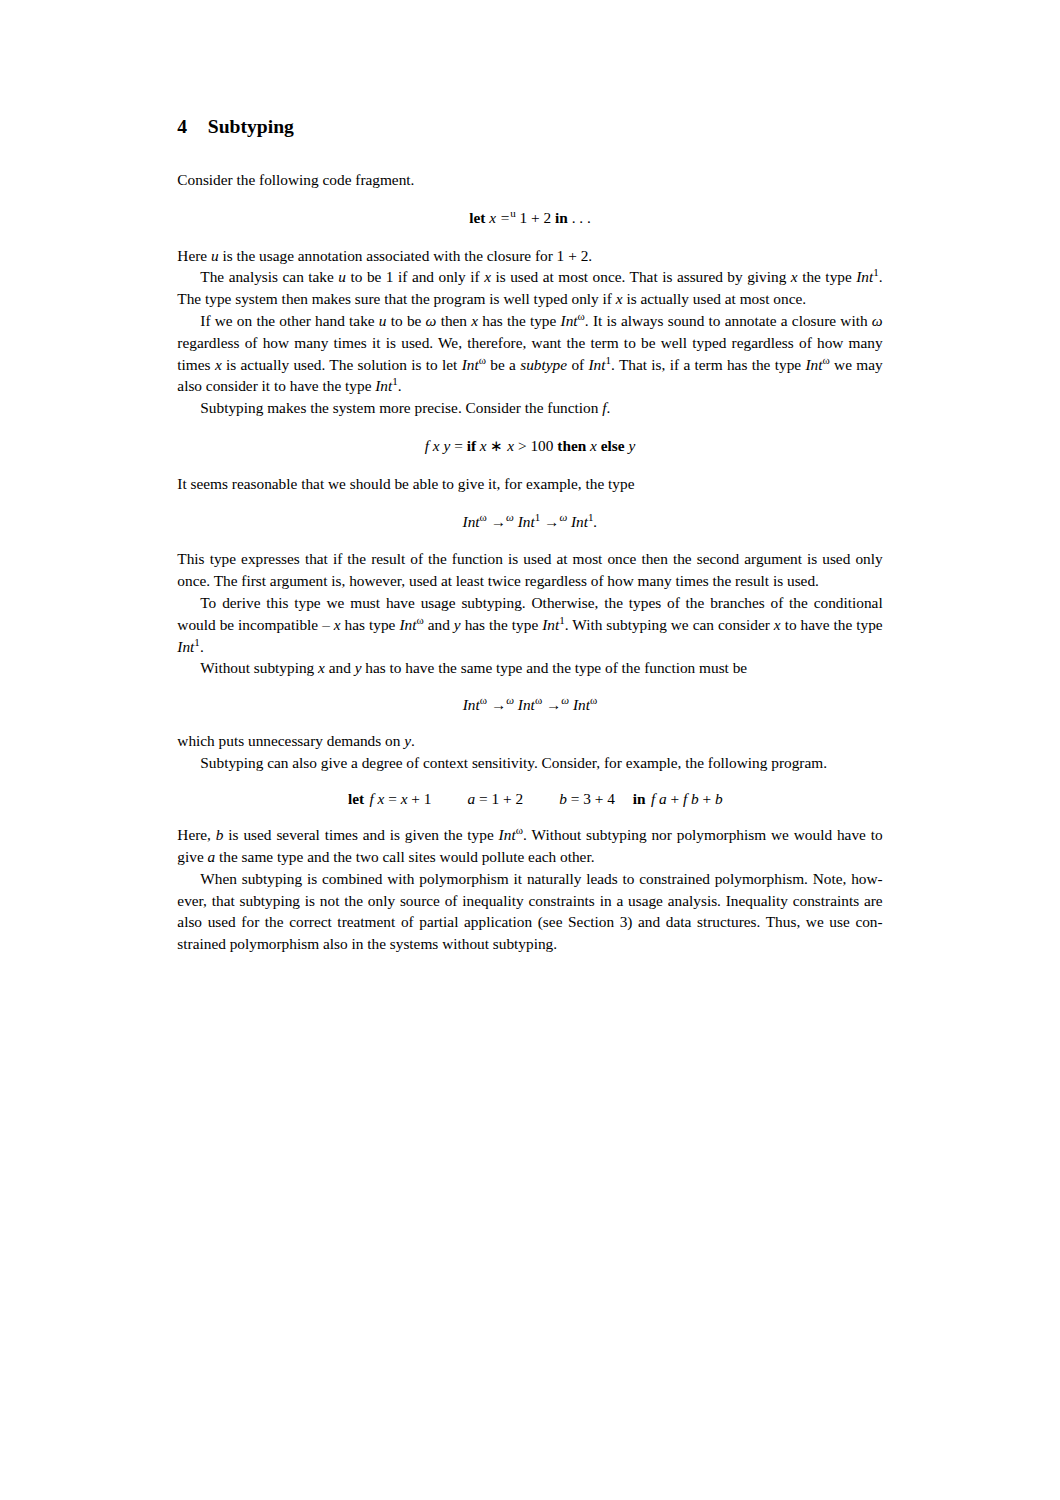4 Subtyping
Consider the following code fragment.
let x =u 1 + 2 in . . .
Here u is the usage annotation associated with the closure for 1 + 2.
The analysis can take u to be 1 if and only if x is used at most once. That is assured by giving x the type Int1. The type system then makes sure that the program is well typed only if x is actually used at most once.
If we on the other hand take u to be ω then x has the type Intω. It is always sound to annotate a closure with ω regardless of how many times it is used. We, therefore, want the term to be well typed regardless of how many times x is actually used. The solution is to let Intω be a subtype of Int1. That is, if a term has the type Intω we may also consider it to have the type Int1.
Subtyping makes the system more precise. Consider the function f.
f x y = if x ∗ x > 100 then x else y
It seems reasonable that we should be able to give it, for example, the type
Intω →ω Int1 →ω Int1.
This type expresses that if the result of the function is used at most once then the second argument is used only once. The first argument is, however, used at least twice regardless of how many times the result is used.
To derive this type we must have usage subtyping. Otherwise, the types of the branches of the conditional would be incompatible – x has type Intω and y has the type Int1. With subtyping we can consider x to have the type Int1.
Without subtyping x and y has to have the same type and the type of the function must be
Intω →ω Intω →ω Intω
which puts unnecessary demands on y.
Subtyping can also give a degree of context sensitivity. Consider, for example, the following program.
letf x = x + 1 a = 1 + 2 b = 3 + 4 inf a + f b + b
Here, b is used several times and is given the type Intω. Without subtyping nor polymorphism we would have to give a the same type and the two call sites would pollute each other.
When subtyping is combined with polymorphism it naturally leads to constrained polymorphism. Note, however, that subtyping is not the only source of inequality constraints in a usage analysis. Inequality constraints are also used for the correct treatment of partial application (see Section 3) and data structures. Thus, we use constrained polymorphism also in the systems without subtyping.